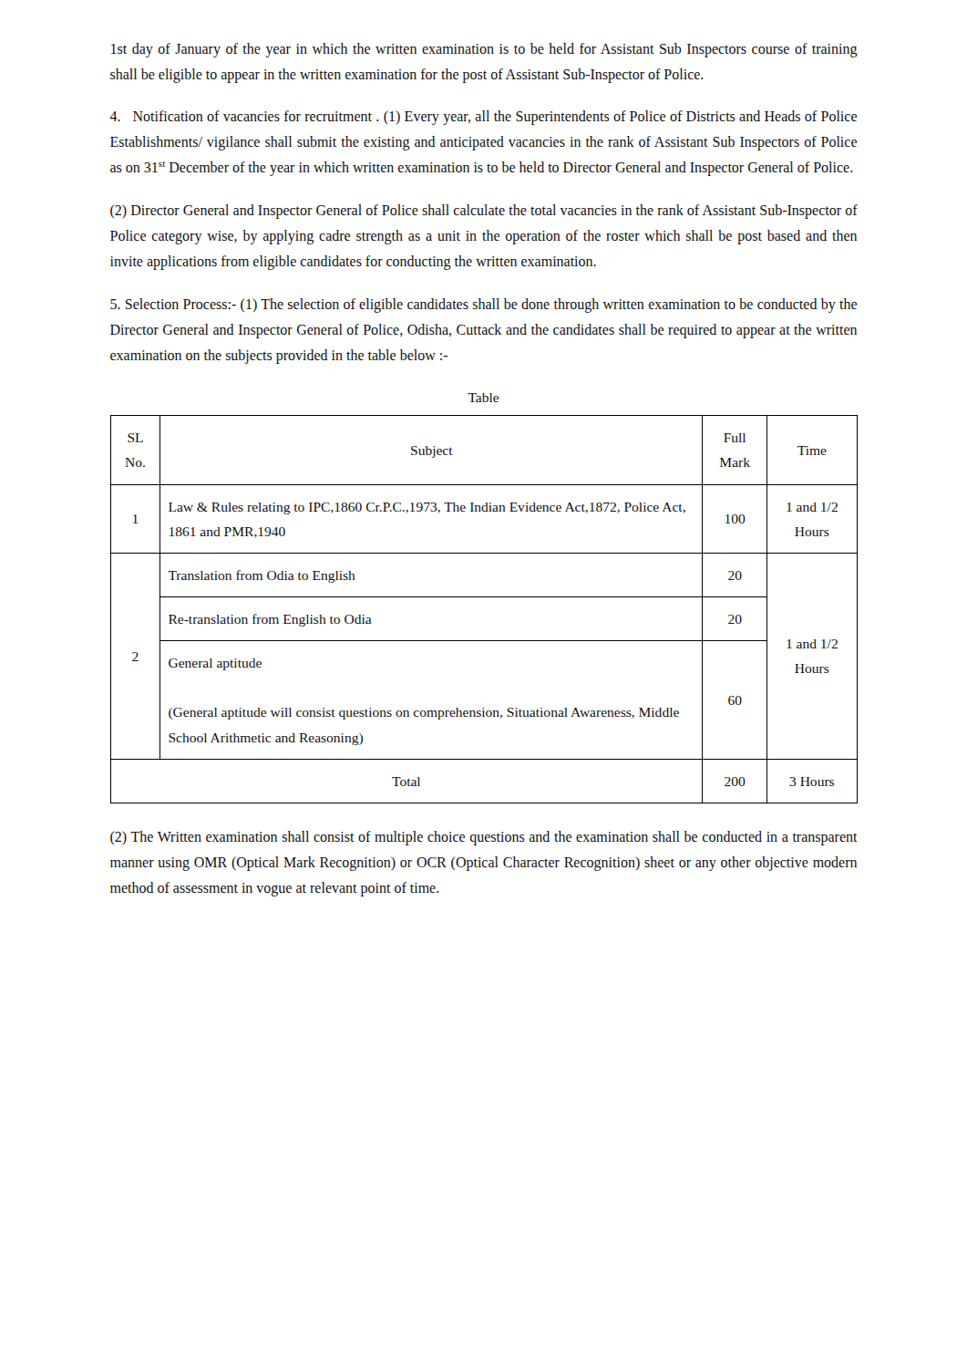1st day of January of the year in which the written examination is to be held for Assistant Sub Inspectors course of training shall be eligible to appear in the written examination for the post of Assistant Sub-Inspector of Police.
4. Notification of vacancies for recruitment . (1) Every year, all the Superintendents of Police of Districts and Heads of Police Establishments/ vigilance shall submit the existing and anticipated vacancies in the rank of Assistant Sub Inspectors of Police as on 31st December of the year in which written examination is to be held to Director General and Inspector General of Police.
(2) Director General and Inspector General of Police shall calculate the total vacancies in the rank of Assistant Sub-Inspector of Police category wise, by applying cadre strength as a unit in the operation of the roster which shall be post based and then invite applications from eligible candidates for conducting the written examination.
5. Selection Process:- (1) The selection of eligible candidates shall be done through written examination to be conducted by the Director General and Inspector General of Police, Odisha, Cuttack and the candidates shall be required to appear at the written examination on the subjects provided in the table below :-
Table
| SL No. | Subject | Full Mark | Time |
| --- | --- | --- | --- |
| 1 | Law & Rules relating to IPC,1860 Cr.P.C.,1973, The Indian Evidence Act,1872, Police Act, 1861 and PMR,1940 | 100 | 1 and 1/2 Hours |
| 2 | Translation from Odia to English | 20 | 1 and 1/2 Hours |
| Re-translation from English to Odia | 20 |
| General aptitude (General aptitude will consist questions on comprehension, Situational Awareness, Middle School Arithmetic and Reasoning) | 60 |
| Total | 200 | 3 Hours |
(2) The Written examination shall consist of multiple choice questions and the examination shall be conducted in a transparent manner using OMR (Optical Mark Recognition) or OCR (Optical Character Recognition) sheet or any other objective modern method of assessment in vogue at relevant point of time.